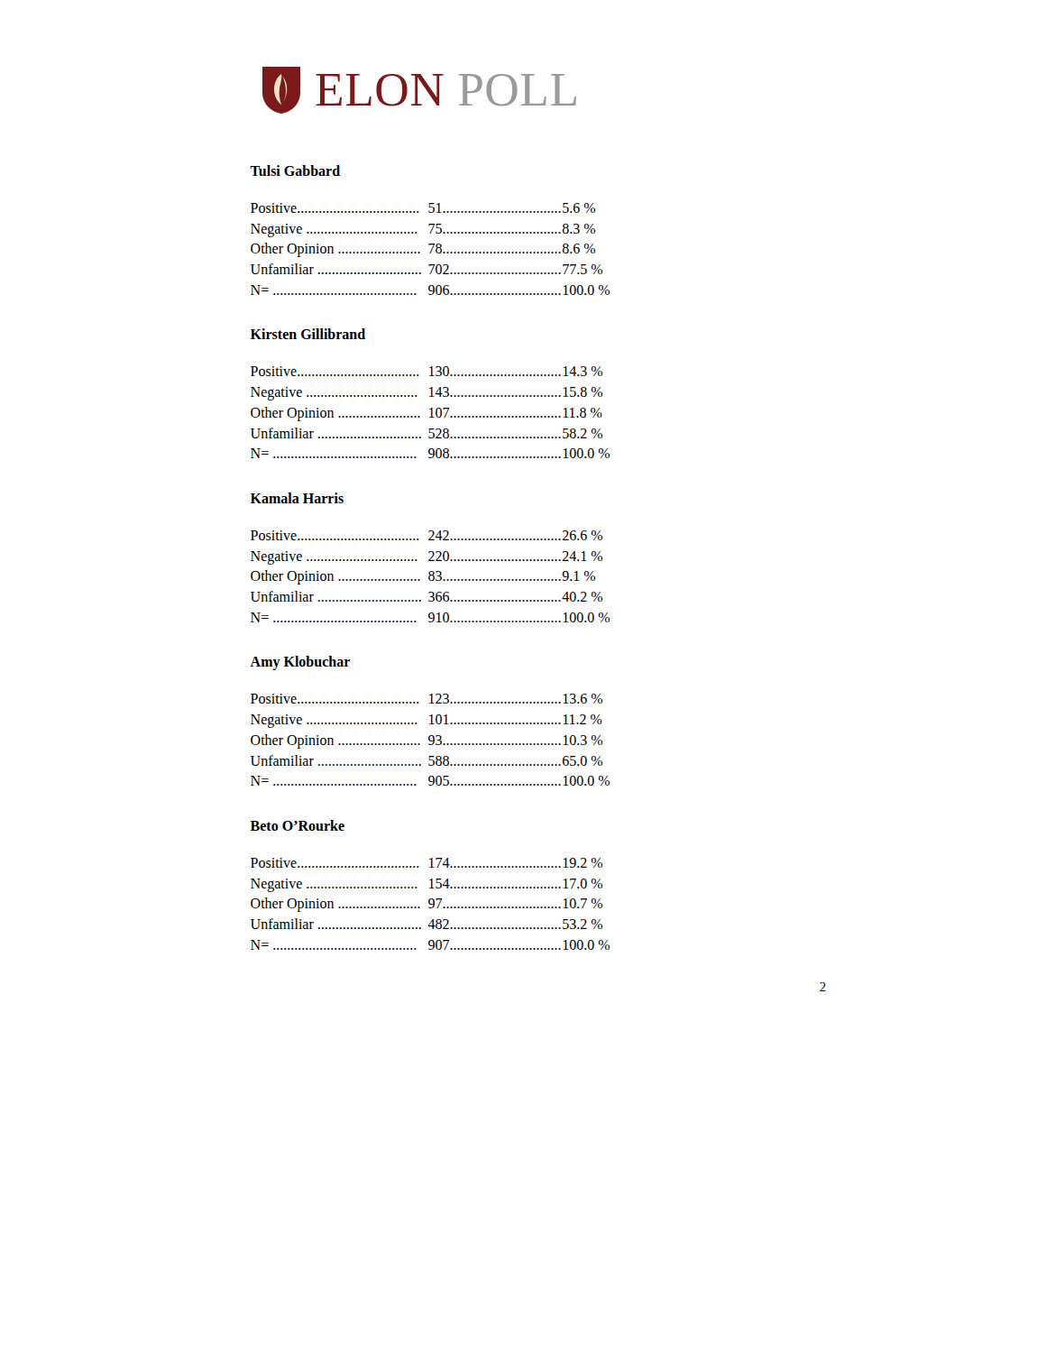ELON POLL
Tulsi Gabbard
| Positive .................................. | 51 ........................................... | 5.6 % |
| Negative ............................... | 75 ........................................... | 8.3 % |
| Other Opinion ....................... | 78 ........................................... | 8.6 % |
| Unfamiliar ............................. | 702 ......................................... | 77.5 % |
| N= ........................................ | 906 ......................................... | 100.0 % |
Kirsten Gillibrand
| Positive .................................. | 130 ......................................... | 14.3 % |
| Negative ............................... | 143 ......................................... | 15.8 % |
| Other Opinion ....................... | 107 ......................................... | 11.8 % |
| Unfamiliar ............................. | 528 ......................................... | 58.2 % |
| N= ........................................ | 908 ......................................... | 100.0 % |
Kamala Harris
| Positive .................................. | 242 ......................................... | 26.6 % |
| Negative ............................... | 220 ......................................... | 24.1 % |
| Other Opinion ....................... | 83 ........................................... | 9.1 % |
| Unfamiliar ............................. | 366 ......................................... | 40.2 % |
| N= ........................................ | 910 ......................................... | 100.0 % |
Amy Klobuchar
| Positive .................................. | 123 ......................................... | 13.6 % |
| Negative ............................... | 101 ......................................... | 11.2 % |
| Other Opinion ....................... | 93 ........................................... | 10.3 % |
| Unfamiliar ............................. | 588 ......................................... | 65.0 % |
| N= ........................................ | 905 ......................................... | 100.0 % |
Beto O’Rourke
| Positive .................................. | 174 ......................................... | 19.2 % |
| Negative ............................... | 154 ......................................... | 17.0 % |
| Other Opinion ....................... | 97 ........................................... | 10.7 % |
| Unfamiliar ............................. | 482 ......................................... | 53.2 % |
| N= ........................................ | 907 ......................................... | 100.0 % |
2